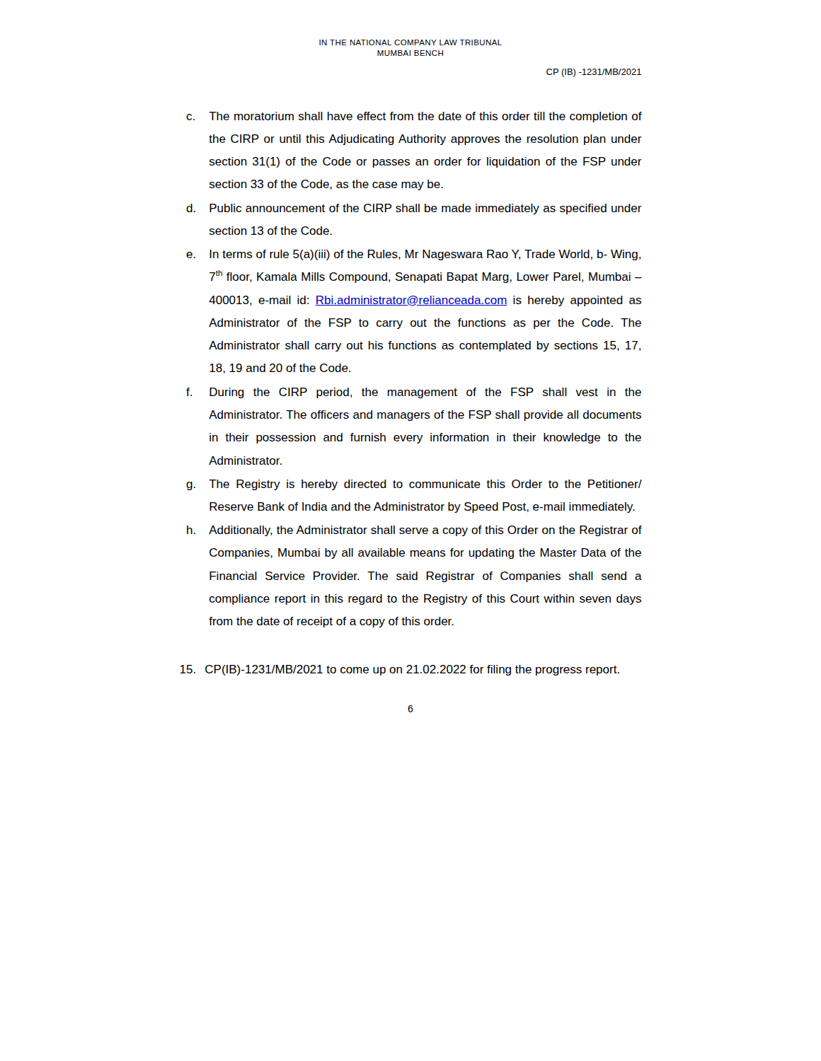IN THE NATIONAL COMPANY LAW TRIBUNAL
MUMBAI BENCH
CP (IB) -1231/MB/2021
c. The moratorium shall have effect from the date of this order till the completion of the CIRP or until this Adjudicating Authority approves the resolution plan under section 31(1) of the Code or passes an order for liquidation of the FSP under section 33 of the Code, as the case may be.
d. Public announcement of the CIRP shall be made immediately as specified under section 13 of the Code.
e. In terms of rule 5(a)(iii) of the Rules, Mr Nageswara Rao Y, Trade World, b- Wing, 7th floor, Kamala Mills Compound, Senapati Bapat Marg, Lower Parel, Mumbai – 400013, e-mail id: Rbi.administrator@relianceada.com is hereby appointed as Administrator of the FSP to carry out the functions as per the Code. The Administrator shall carry out his functions as contemplated by sections 15, 17, 18, 19 and 20 of the Code.
f. During the CIRP period, the management of the FSP shall vest in the Administrator. The officers and managers of the FSP shall provide all documents in their possession and furnish every information in their knowledge to the Administrator.
g. The Registry is hereby directed to communicate this Order to the Petitioner/ Reserve Bank of India and the Administrator by Speed Post, e-mail immediately.
h. Additionally, the Administrator shall serve a copy of this Order on the Registrar of Companies, Mumbai by all available means for updating the Master Data of the Financial Service Provider. The said Registrar of Companies shall send a compliance report in this regard to the Registry of this Court within seven days from the date of receipt of a copy of this order.
15. CP(IB)-1231/MB/2021 to come up on 21.02.2022 for filing the progress report.
6